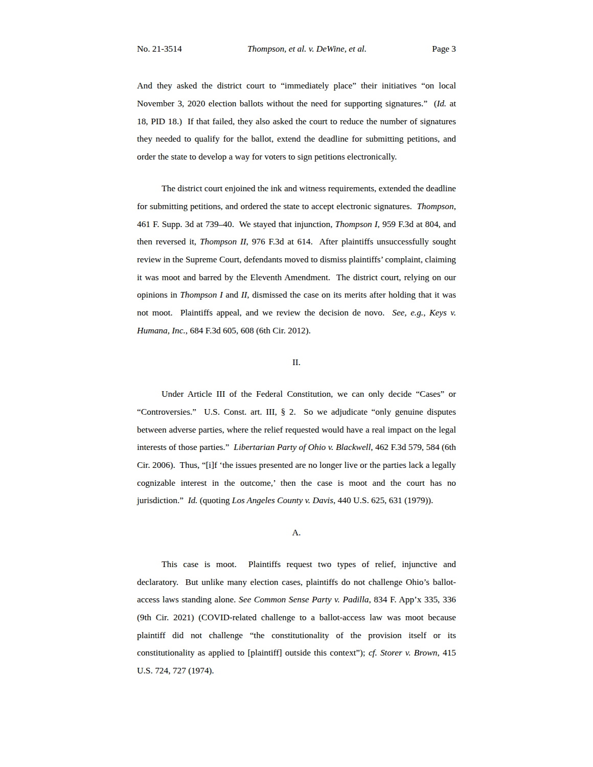No. 21-3514 Thompson, et al. v. DeWine, et al. Page 3
And they asked the district court to “immediately place” their initiatives “on local November 3, 2020 election ballots without the need for supporting signatures.” (Id. at 18, PID 18.) If that failed, they also asked the court to reduce the number of signatures they needed to qualify for the ballot, extend the deadline for submitting petitions, and order the state to develop a way for voters to sign petitions electronically.
The district court enjoined the ink and witness requirements, extended the deadline for submitting petitions, and ordered the state to accept electronic signatures. Thompson, 461 F. Supp. 3d at 739–40. We stayed that injunction, Thompson I, 959 F.3d at 804, and then reversed it, Thompson II, 976 F.3d at 614. After plaintiffs unsuccessfully sought review in the Supreme Court, defendants moved to dismiss plaintiffs’ complaint, claiming it was moot and barred by the Eleventh Amendment. The district court, relying on our opinions in Thompson I and II, dismissed the case on its merits after holding that it was not moot. Plaintiffs appeal, and we review the decision de novo. See, e.g., Keys v. Humana, Inc., 684 F.3d 605, 608 (6th Cir. 2012).
II.
Under Article III of the Federal Constitution, we can only decide “Cases” or “Controversies.” U.S. Const. art. III, § 2. So we adjudicate “only genuine disputes between adverse parties, where the relief requested would have a real impact on the legal interests of those parties.” Libertarian Party of Ohio v. Blackwell, 462 F.3d 579, 584 (6th Cir. 2006). Thus, “[i]f ‘the issues presented are no longer live or the parties lack a legally cognizable interest in the outcome,’ then the case is moot and the court has no jurisdiction.” Id. (quoting Los Angeles County v. Davis, 440 U.S. 625, 631 (1979)).
A.
This case is moot. Plaintiffs request two types of relief, injunctive and declaratory. But unlike many election cases, plaintiffs do not challenge Ohio’s ballot-access laws standing alone. See Common Sense Party v. Padilla, 834 F. App’x 335, 336 (9th Cir. 2021) (COVID-related challenge to a ballot-access law was moot because plaintiff did not challenge “the constitutionality of the provision itself or its constitutionality as applied to [plaintiff] outside this context”); cf. Storer v. Brown, 415 U.S. 724, 727 (1974).